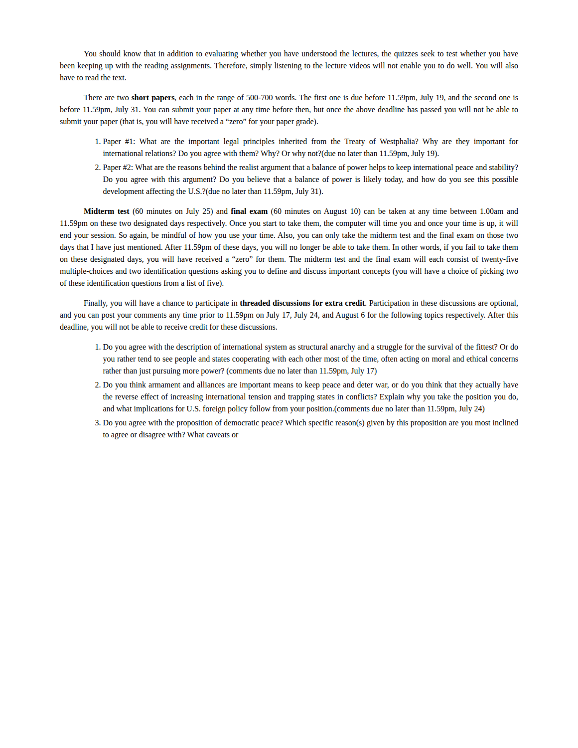You should know that in addition to evaluating whether you have understood the lectures, the quizzes seek to test whether you have been keeping up with the reading assignments. Therefore, simply listening to the lecture videos will not enable you to do well. You will also have to read the text.
There are two short papers, each in the range of 500-700 words. The first one is due before 11.59pm, July 19, and the second one is before 11.59pm, July 31. You can submit your paper at any time before then, but once the above deadline has passed you will not be able to submit your paper (that is, you will have received a “zero” for your paper grade).
Paper #1: What are the important legal principles inherited from the Treaty of Westphalia? Why are they important for international relations? Do you agree with them? Why? Or why not?(due no later than 11.59pm, July 19).
Paper #2: What are the reasons behind the realist argument that a balance of power helps to keep international peace and stability? Do you agree with this argument? Do you believe that a balance of power is likely today, and how do you see this possible development affecting the U.S.?(due no later than 11.59pm, July 31).
Midterm test (60 minutes on July 25) and final exam (60 minutes on August 10) can be taken at any time between 1.00am and 11.59pm on these two designated days respectively. Once you start to take them, the computer will time you and once your time is up, it will end your session. So again, be mindful of how you use your time. Also, you can only take the midterm test and the final exam on those two days that I have just mentioned. After 11.59pm of these days, you will no longer be able to take them. In other words, if you fail to take them on these designated days, you will have received a “zero” for them. The midterm test and the final exam will each consist of twenty-five multiple-choices and two identification questions asking you to define and discuss important concepts (you will have a choice of picking two of these identification questions from a list of five).
Finally, you will have a chance to participate in threaded discussions for extra credit. Participation in these discussions are optional, and you can post your comments any time prior to 11.59pm on July 17, July 24, and August 6 for the following topics respectively. After this deadline, you will not be able to receive credit for these discussions.
Do you agree with the description of international system as structural anarchy and a struggle for the survival of the fittest? Or do you rather tend to see people and states cooperating with each other most of the time, often acting on moral and ethical concerns rather than just pursuing more power? (comments due no later than 11.59pm, July 17)
Do you think armament and alliances are important means to keep peace and deter war, or do you think that they actually have the reverse effect of increasing international tension and trapping states in conflicts? Explain why you take the position you do, and what implications for U.S. foreign policy follow from your position.(comments due no later than 11.59pm, July 24)
Do you agree with the proposition of democratic peace? Which specific reason(s) given by this proposition are you most inclined to agree or disagree with? What caveats or